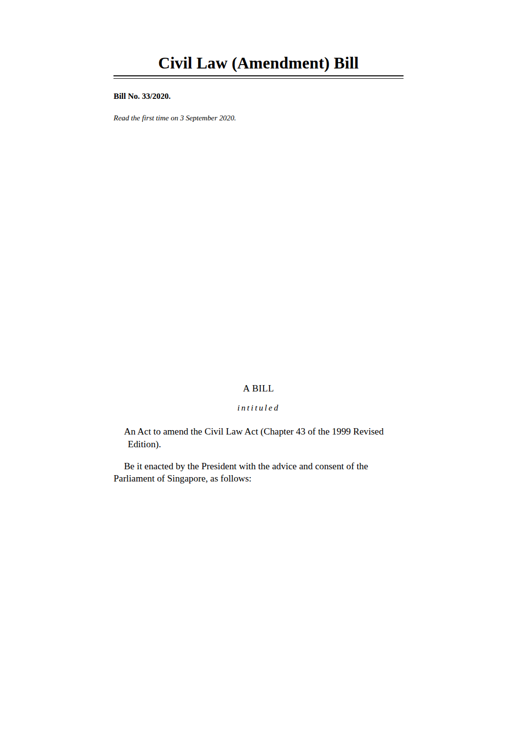Civil Law (Amendment) Bill
Bill No. 33/2020.
Read the first time on 3 September 2020.
A BILL
intituled
An Act to amend the Civil Law Act (Chapter 43 of the 1999 RevisedEdition).
Be it enacted by the President with the advice and consent of the Parliament of Singapore, as follows: